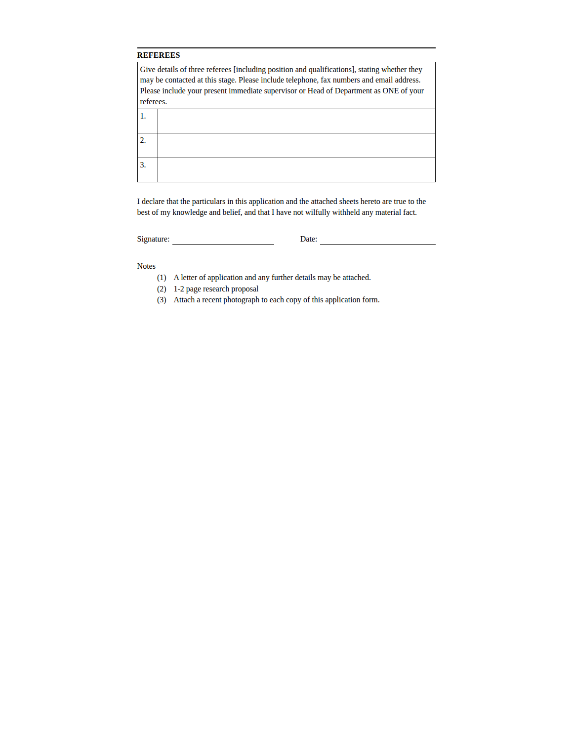REFEREES
| Give details of three referees [including position and qualifications], stating whether they may be contacted at this stage. Please include telephone, fax numbers and email address. Please include your present immediate supervisor or Head of Department as ONE of your referees. |
| 1. | |
| 2. | |
| 3. | |
I declare that the particulars in this application and the attached sheets hereto are true to the best of my knowledge and belief, and that I have not wilfully withheld any material fact.
Signature: Date:
Notes
(1) A letter of application and any further details may be attached.
(2) 1-2 page research proposal
(3) Attach a recent photograph to each copy of this application form.